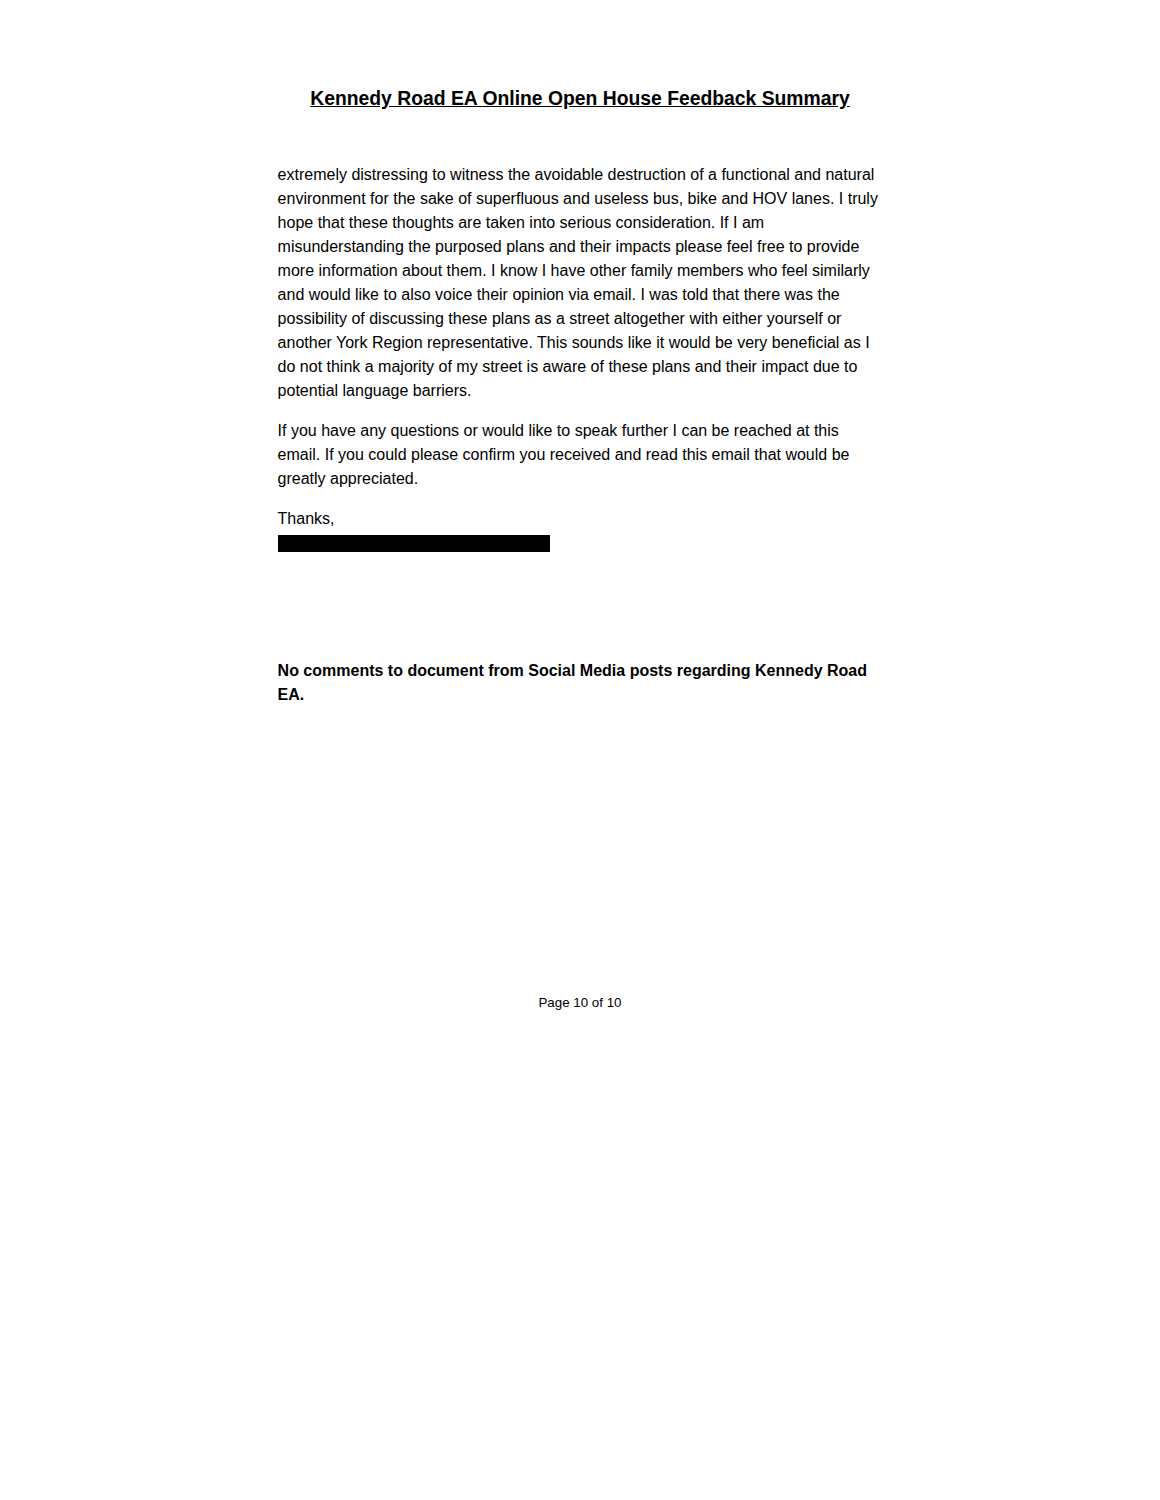Kennedy Road EA Online Open House Feedback Summary
extremely distressing to witness the avoidable destruction of a functional and natural environment for the sake of superfluous and useless bus, bike and HOV lanes. I truly hope that these thoughts are taken into serious consideration. If I am misunderstanding the purposed plans and their impacts please feel free to provide more information about them. I know I have other family members who feel similarly and would like to also voice their opinion via email. I was told that there was the possibility of discussing these plans as a street altogether with either yourself or another York Region representative. This sounds like it would be very beneficial as I do not think a majority of my street is aware of these plans and their impact due to potential language barriers.
If you have any questions or would like to speak further I can be reached at this email. If you could please confirm you received and read this email that would be greatly appreciated.
Thanks,
No comments to document from Social Media posts regarding Kennedy Road EA.
Page 10 of 10